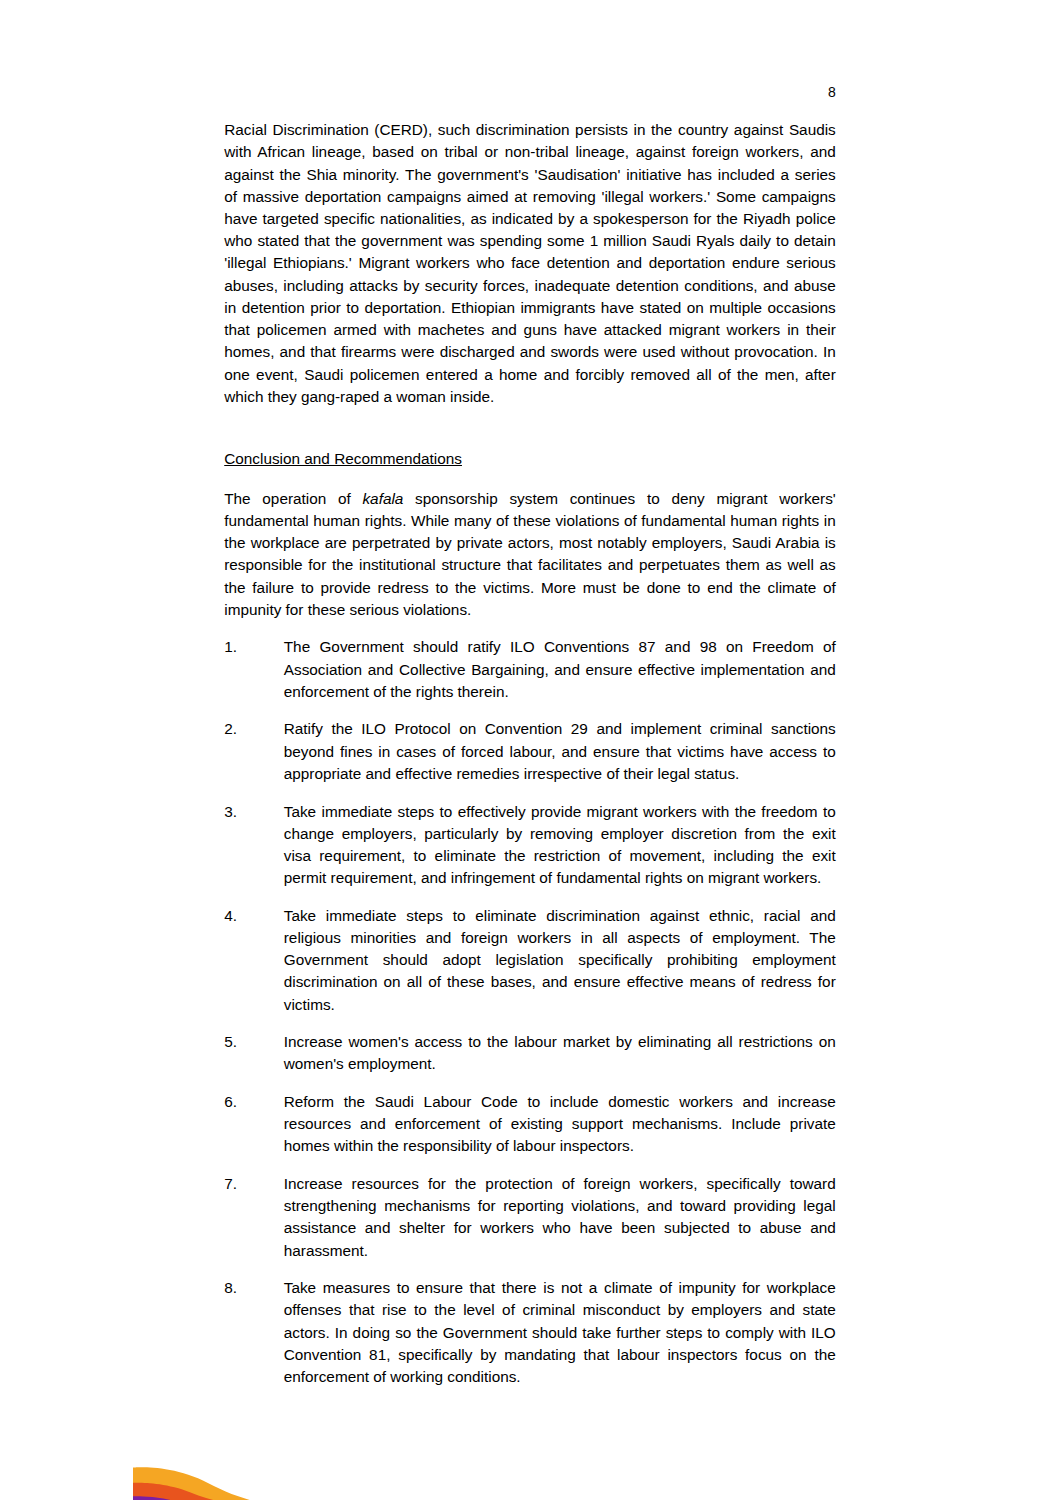8
Racial Discrimination (CERD), such discrimination persists in the country against Saudis with African lineage, based on tribal or non-tribal lineage, against foreign workers, and against the Shia minority. The government's 'Saudisation' initiative has included a series of massive deportation campaigns aimed at removing 'illegal workers.' Some campaigns have targeted specific nationalities, as indicated by a spokesperson for the Riyadh police who stated that the government was spending some 1 million Saudi Ryals daily to detain 'illegal Ethiopians.' Migrant workers who face detention and deportation endure serious abuses, including attacks by security forces, inadequate detention conditions, and abuse in detention prior to deportation. Ethiopian immigrants have stated on multiple occasions that policemen armed with machetes and guns have attacked migrant workers in their homes, and that firearms were discharged and swords were used without provocation. In one event, Saudi policemen entered a home and forcibly removed all of the men, after which they gang-raped a woman inside.
Conclusion and Recommendations
The operation of kafala sponsorship system continues to deny migrant workers' fundamental human rights. While many of these violations of fundamental human rights in the workplace are perpetrated by private actors, most notably employers, Saudi Arabia is responsible for the institutional structure that facilitates and perpetuates them as well as the failure to provide redress to the victims. More must be done to end the climate of impunity for these serious violations.
The Government should ratify ILO Conventions 87 and 98 on Freedom of Association and Collective Bargaining, and ensure effective implementation and enforcement of the rights therein.
Ratify the ILO Protocol on Convention 29 and implement criminal sanctions beyond fines in cases of forced labour, and ensure that victims have access to appropriate and effective remedies irrespective of their legal status.
Take immediate steps to effectively provide migrant workers with the freedom to change employers, particularly by removing employer discretion from the exit visa requirement, to eliminate the restriction of movement, including the exit permit requirement, and infringement of fundamental rights on migrant workers.
Take immediate steps to eliminate discrimination against ethnic, racial and religious minorities and foreign workers in all aspects of employment. The Government should adopt legislation specifically prohibiting employment discrimination on all of these bases, and ensure effective means of redress for victims.
Increase women's access to the labour market by eliminating all restrictions on women's employment.
Reform the Saudi Labour Code to include domestic workers and increase resources and enforcement of existing support mechanisms. Include private homes within the responsibility of labour inspectors.
Increase resources for the protection of foreign workers, specifically toward strengthening mechanisms for reporting violations, and toward providing legal assistance and shelter for workers who have been subjected to abuse and harassment.
Take measures to ensure that there is not a climate of impunity for workplace offenses that rise to the level of criminal misconduct by employers and state actors. In doing so the Government should take further steps to comply with ILO Convention 81, specifically by mandating that labour inspectors focus on the enforcement of working conditions.